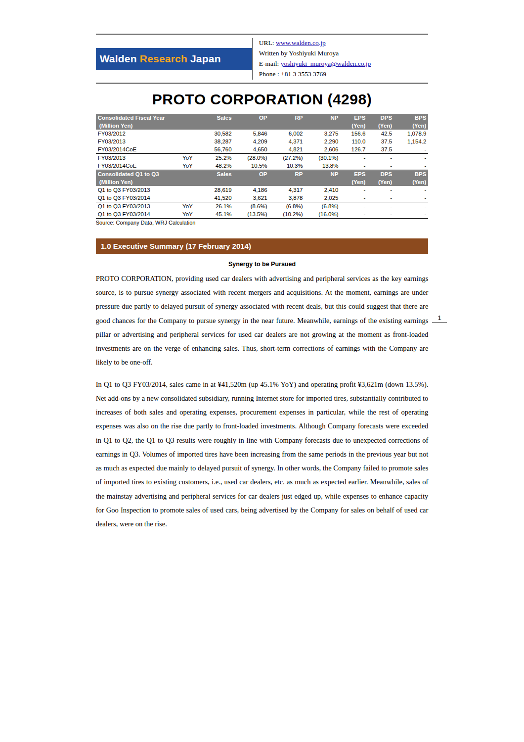Walden Research Japan
URL: www.walden.co.jp
Written by Yoshiyuki Muroya
E-mail: yoshiyuki_muroya@walden.co.jp
Phone : +81 3 3553 3769
PROTO CORPORATION (4298)
| Consolidated Fiscal Year | Sales | OP | RP | NP | EPS | DPS | BPS |
| --- | --- | --- | --- | --- | --- | --- | --- |
| (Million Yen) | | | | | (Yen) | (Yen) | (Yen) |
| FY03/2012 | 30,582 | 5,846 | 6,002 | 3,275 | 156.6 | 42.5 | 1,078.9 |
| FY03/2013 | 38,287 | 4,209 | 4,371 | 2,290 | 110.0 | 37.5 | 1,154.2 |
| FY03/2014CoE | 56,760 | 4,650 | 4,821 | 2,606 | 126.7 | 37.5 | - |
| FY03/2013 | YoY | 25.2% | (28.0%) | (27.2%) | (30.1%) | - | - | - |
| FY03/2014CoE | YoY | 48.2% | 10.5% | 10.3% | 13.8% | - | - | - |
| Consolidated Q1 to Q3 | Sales | OP | RP | NP | EPS | DPS | BPS |
| (Million Yen) | | | | | (Yen) | (Yen) | (Yen) |
| Q1 to Q3 FY03/2013 | 28,619 | 4,186 | 4,317 | 2,410 | - | - | - |
| Q1 to Q3 FY03/2014 | 41,520 | 3,621 | 3,878 | 2,025 | - | - | - |
| Q1 to Q3 FY03/2013 | YoY | 26.1% | (8.6%) | (6.8%) | (6.8%) | - | - | - |
| Q1 to Q3 FY03/2014 | YoY | 45.1% | (13.5%) | (10.2%) | (16.0%) | - | - | - |
Source: Company Data, WRJ Calculation
1.0 Executive Summary (17 February 2014)
Synergy to be Pursued
PROTO CORPORATION, providing used car dealers with advertising and peripheral services as the key earnings source, is to pursue synergy associated with recent mergers and acquisitions. At the moment, earnings are under pressure due partly to delayed pursuit of synergy associated with recent deals, but this could suggest that there are good chances for the Company to pursue synergy in the near future. Meanwhile, earnings of the existing earnings pillar or advertising and peripheral services for used car dealers are not growing at the moment as front-loaded investments are on the verge of enhancing sales. Thus, short-term corrections of earnings with the Company are likely to be one-off.
In Q1 to Q3 FY03/2014, sales came in at ¥41,520m (up 45.1% YoY) and operating profit ¥3,621m (down 13.5%). Net add-ons by a new consolidated subsidiary, running Internet store for imported tires, substantially contributed to increases of both sales and operating expenses, procurement expenses in particular, while the rest of operating expenses was also on the rise due partly to front-loaded investments. Although Company forecasts were exceeded in Q1 to Q2, the Q1 to Q3 results were roughly in line with Company forecasts due to unexpected corrections of earnings in Q3. Volumes of imported tires have been increasing from the same periods in the previous year but not as much as expected due mainly to delayed pursuit of synergy. In other words, the Company failed to promote sales of imported tires to existing customers, i.e., used car dealers, etc. as much as expected earlier. Meanwhile, sales of the mainstay advertising and peripheral services for car dealers just edged up, while expenses to enhance capacity for Goo Inspection to promote sales of used cars, being advertised by the Company for sales on behalf of used car dealers, were on the rise.
1